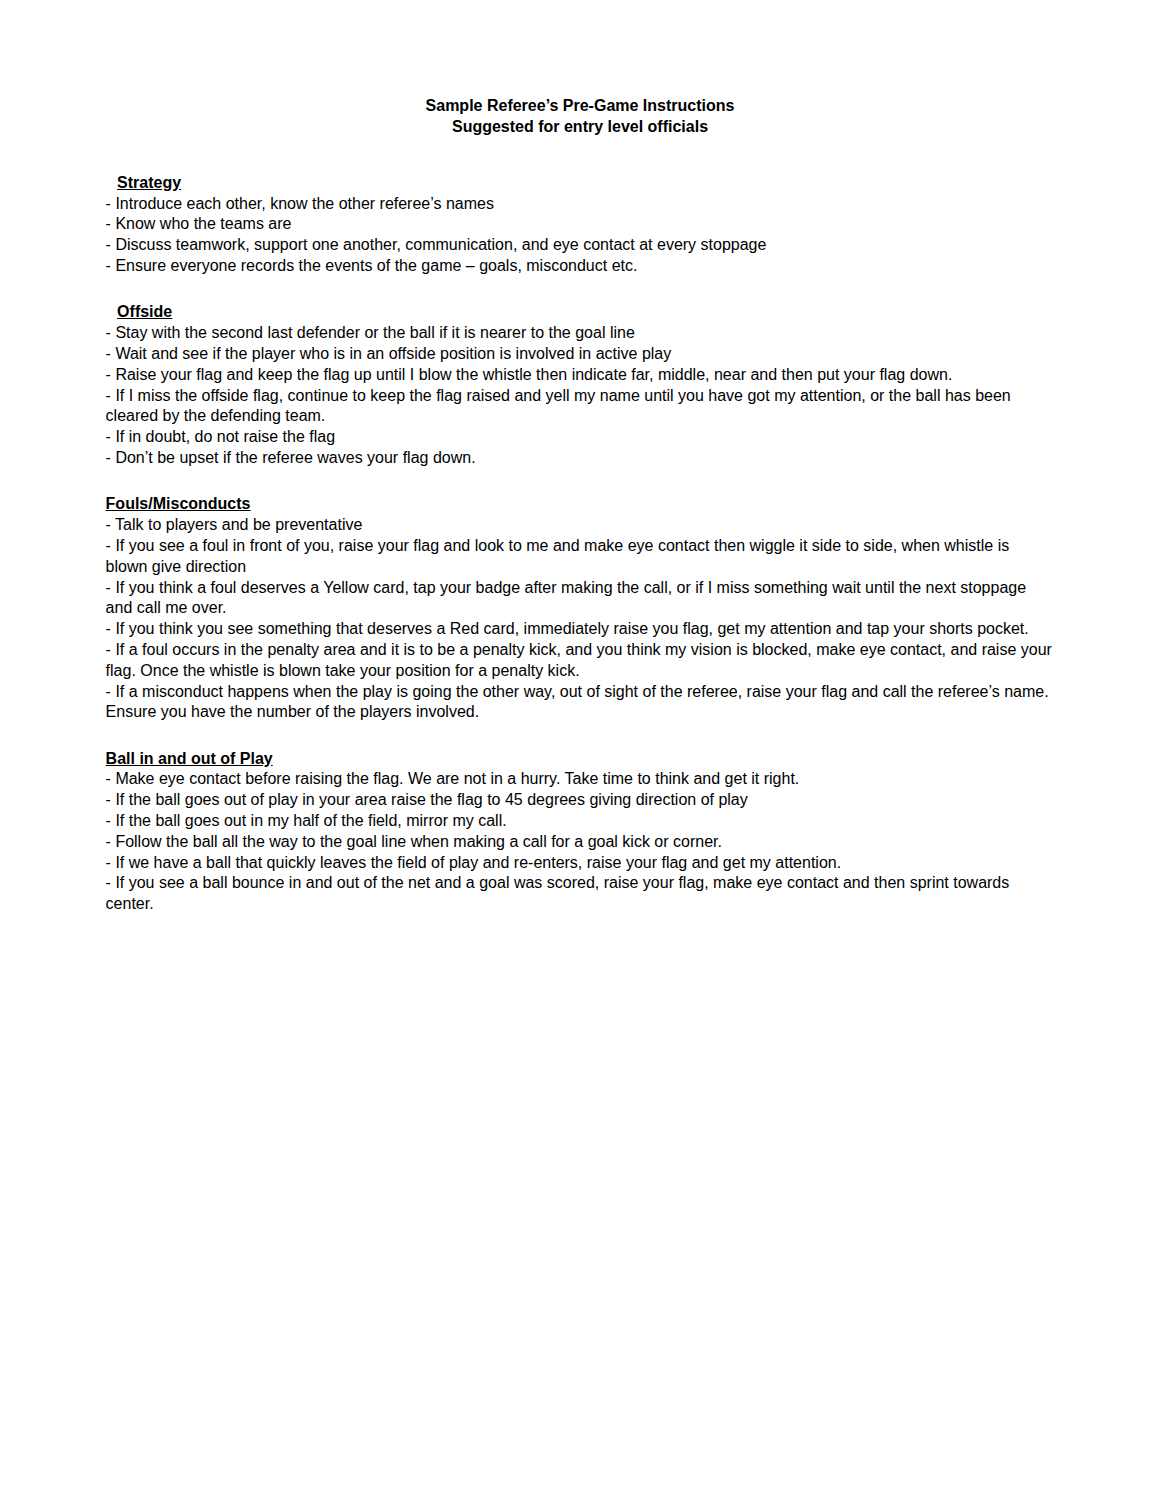Sample Referee’s Pre-Game InstructionsSuggested for entry level officials
Strategy
Introduce each other, know the other referee’s names
Know who the teams are
Discuss teamwork, support one another, communication, and eye contact at every stoppage
Ensure everyone records the events of the game – goals, misconduct etc.
Offside
Stay with the second last defender or the ball if it is nearer to the goal line
Wait and see if the player who is in an offside position is involved in active play
Raise your flag and keep the flag up until I blow the whistle then indicate far, middle, near and then put your flag down.
If I miss the offside flag, continue to keep the flag raised and yell my name until you have got my attention, or the ball has been cleared by the defending team.
If in doubt, do not raise the flag
Don’t be upset if the referee waves your flag down.
Fouls/Misconducts
Talk to players and be preventative
If you see a foul in front of you, raise your flag and look to me and make eye contact then wiggle it side to side, when whistle is blown give direction
If you think a foul deserves a Yellow card, tap your badge after making the call, or if I miss something wait until the next stoppage and call me over.
If you think you see something that deserves a Red card, immediately raise you flag, get my attention and tap your shorts pocket.
If a foul occurs in the penalty area and it is to be a penalty kick, and you think my vision is blocked, make eye contact, and raise your flag. Once the whistle is blown take your position for a penalty kick.
If a misconduct happens when the play is going the other way, out of sight of the referee, raise your flag and call the referee’s name. Ensure you have the number of the players involved.
Ball in and out of Play
Make eye contact before raising the flag. We are not in a hurry. Take time to think and get it right.
If the ball goes out of play in your area raise the flag to 45 degrees giving direction of play
If the ball goes out in my half of the field, mirror my call.
Follow the ball all the way to the goal line when making a call for a goal kick or corner.
If we have a ball that quickly leaves the field of play and re-enters, raise your flag and get my attention.
If you see a ball bounce in and out of the net and a goal was scored, raise your flag, make eye contact and then sprint towards center.